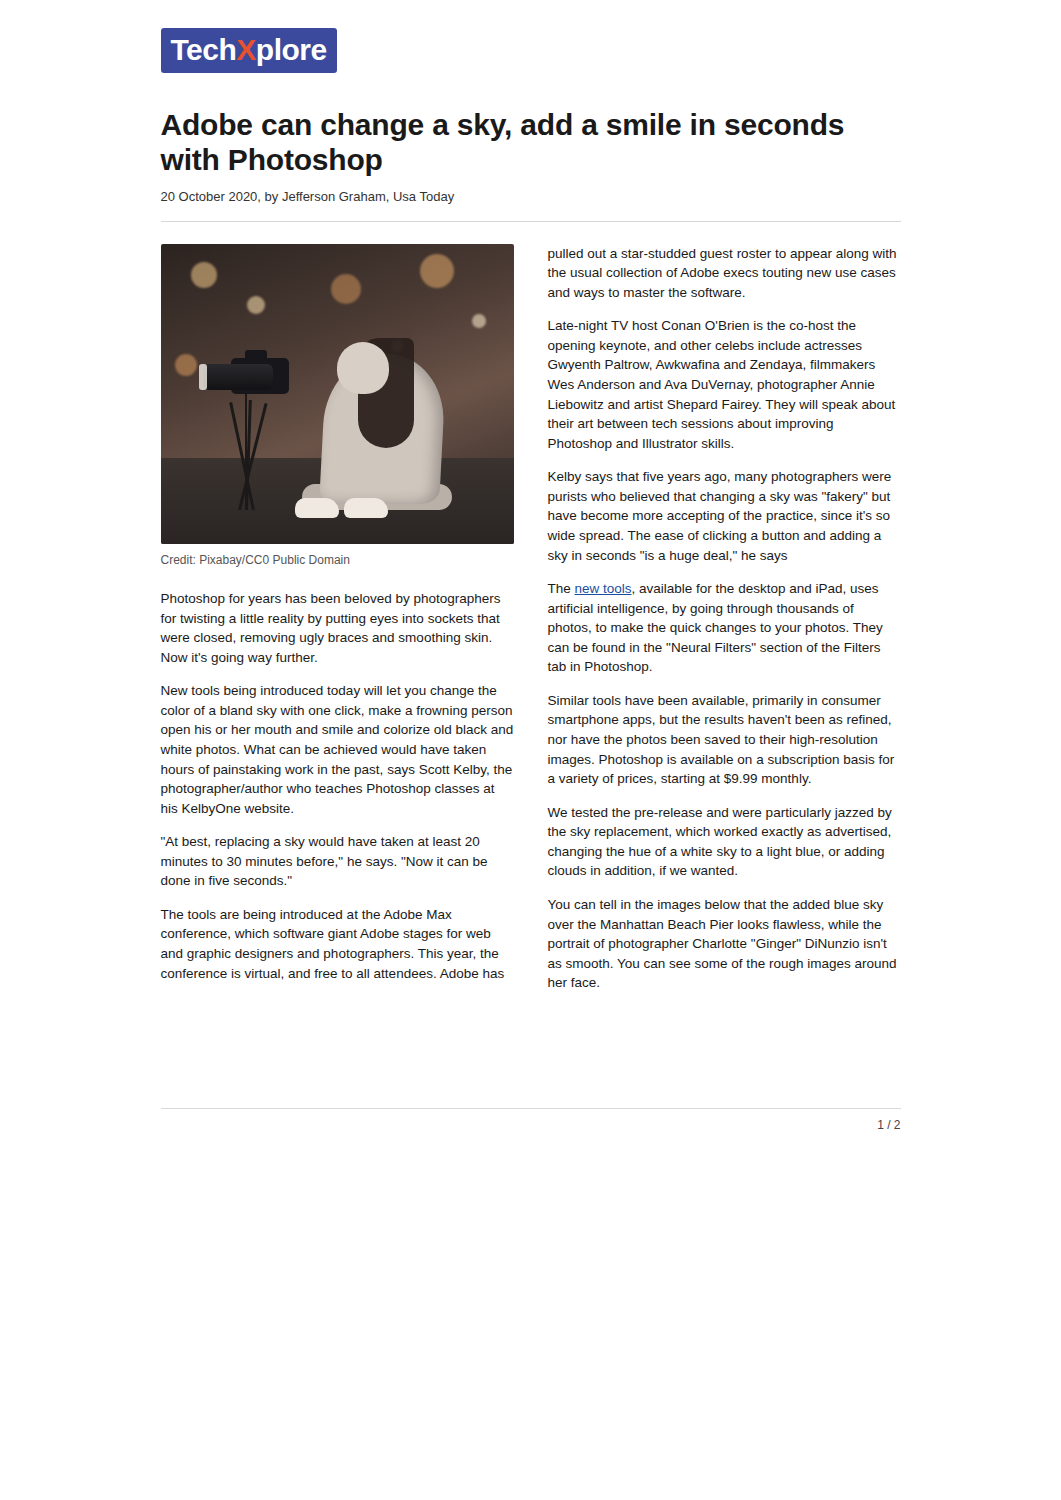TechXplore
Adobe can change a sky, add a smile in seconds with Photoshop
20 October 2020, by Jefferson Graham, Usa Today
Credit: Pixabay/CC0 Public Domain
Photoshop for years has been beloved by photographers for twisting a little reality by putting eyes into sockets that were closed, removing ugly braces and smoothing skin. Now it's going way further.
New tools being introduced today will let you change the color of a bland sky with one click, make a frowning person open his or her mouth and smile and colorize old black and white photos. What can be achieved would have taken hours of painstaking work in the past, says Scott Kelby, the photographer/author who teaches Photoshop classes at his KelbyOne website.
"At best, replacing a sky would have taken at least 20 minutes to 30 minutes before," he says. "Now it can be done in five seconds."
The tools are being introduced at the Adobe Max conference, which software giant Adobe stages for web and graphic designers and photographers. This year, the conference is virtual, and free to all attendees. Adobe has pulled out a star-studded guest roster to appear along with the usual collection of Adobe execs touting new use cases and ways to master the software.
Late-night TV host Conan O'Brien is the co-host the opening keynote, and other celebs include actresses Gwyenth Paltrow, Awkwafina and Zendaya, filmmakers Wes Anderson and Ava DuVernay, photographer Annie Liebowitz and artist Shepard Fairey. They will speak about their art between tech sessions about improving Photoshop and Illustrator skills.
Kelby says that five years ago, many photographers were purists who believed that changing a sky was "fakery" but have become more accepting of the practice, since it's so wide spread. The ease of clicking a button and adding a sky in seconds "is a huge deal," he says
The new tools, available for the desktop and iPad, uses artificial intelligence, by going through thousands of photos, to make the quick changes to your photos. They can be found in the "Neural Filters" section of the Filters tab in Photoshop.
Similar tools have been available, primarily in consumer smartphone apps, but the results haven't been as refined, nor have the photos been saved to their high-resolution images. Photoshop is available on a subscription basis for a variety of prices, starting at $9.99 monthly.
We tested the pre-release and were particularly jazzed by the sky replacement, which worked exactly as advertised, changing the hue of a white sky to a light blue, or adding clouds in addition, if we wanted.
You can tell in the images below that the added blue sky over the Manhattan Beach Pier looks flawless, while the portrait of photographer Charlotte "Ginger" DiNunzio isn't as smooth. You can see some of the rough images around her face.
1 / 2